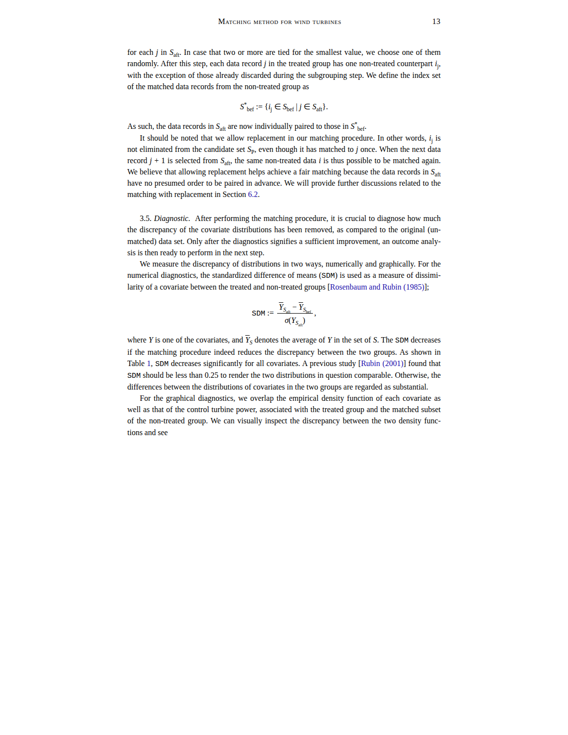Matching method for wind turbines 13
for each j in Saft. In case that two or more are tied for the smallest value, we choose one of them randomly. After this step, each data record j in the treated group has one non-treated counterpart ij, with the exception of those already discarded during the subgrouping step. We define the index set of the matched data records from the non-treated group as
S*bef := {ij ∈ Sbef | j ∈ Saft}.
As such, the data records in Saft are now individually paired to those in S*bef.
It should be noted that we allow replacement in our matching procedure. In other words, ij is not eliminated from the candidate set SP, even though it has matched to j once. When the next data record j + 1 is selected from Saft, the same non-treated data i is thus possible to be matched again. We believe that allowing replacement helps achieve a fair matching because the data records in Saft have no presumed order to be paired in advance. We will provide further discussions related to the matching with replacement in Section 6.2.
3.5. Diagnostic. After performing the matching procedure, it is crucial to diagnose how much the discrepancy of the covariate distributions has been removed, as compared to the original (unmatched) data set. Only after the diagnostics signifies a sufficient improvement, an outcome analysis is then ready to perform in the next step.
We measure the discrepancy of distributions in two ways, numerically and graphically. For the numerical diagnostics, the standardized difference of means (SDM) is used as a measure of dissimilarity of a covariate between the treated and non-treated groups [Rosenbaum and Rubin (1985)];
SDM := YSaft − YSbef σ(YSaft),
where Y is one of the covariates, and YS denotes the average of Y in the set of S. The SDM decreases if the matching procedure indeed reduces the discrepancy between the two groups. As shown in Table 1, SDM decreases significantly for all covariates. A previous study [Rubin (2001)] found that SDM should be less than 0.25 to render the two distributions in question comparable. Otherwise, the differences between the distributions of covariates in the two groups are regarded as substantial.
For the graphical diagnostics, we overlap the empirical density function of each covariate as well as that of the control turbine power, associated with the treated group and the matched subset of the non-treated group. We can visually inspect the discrepancy between the two density functions and see